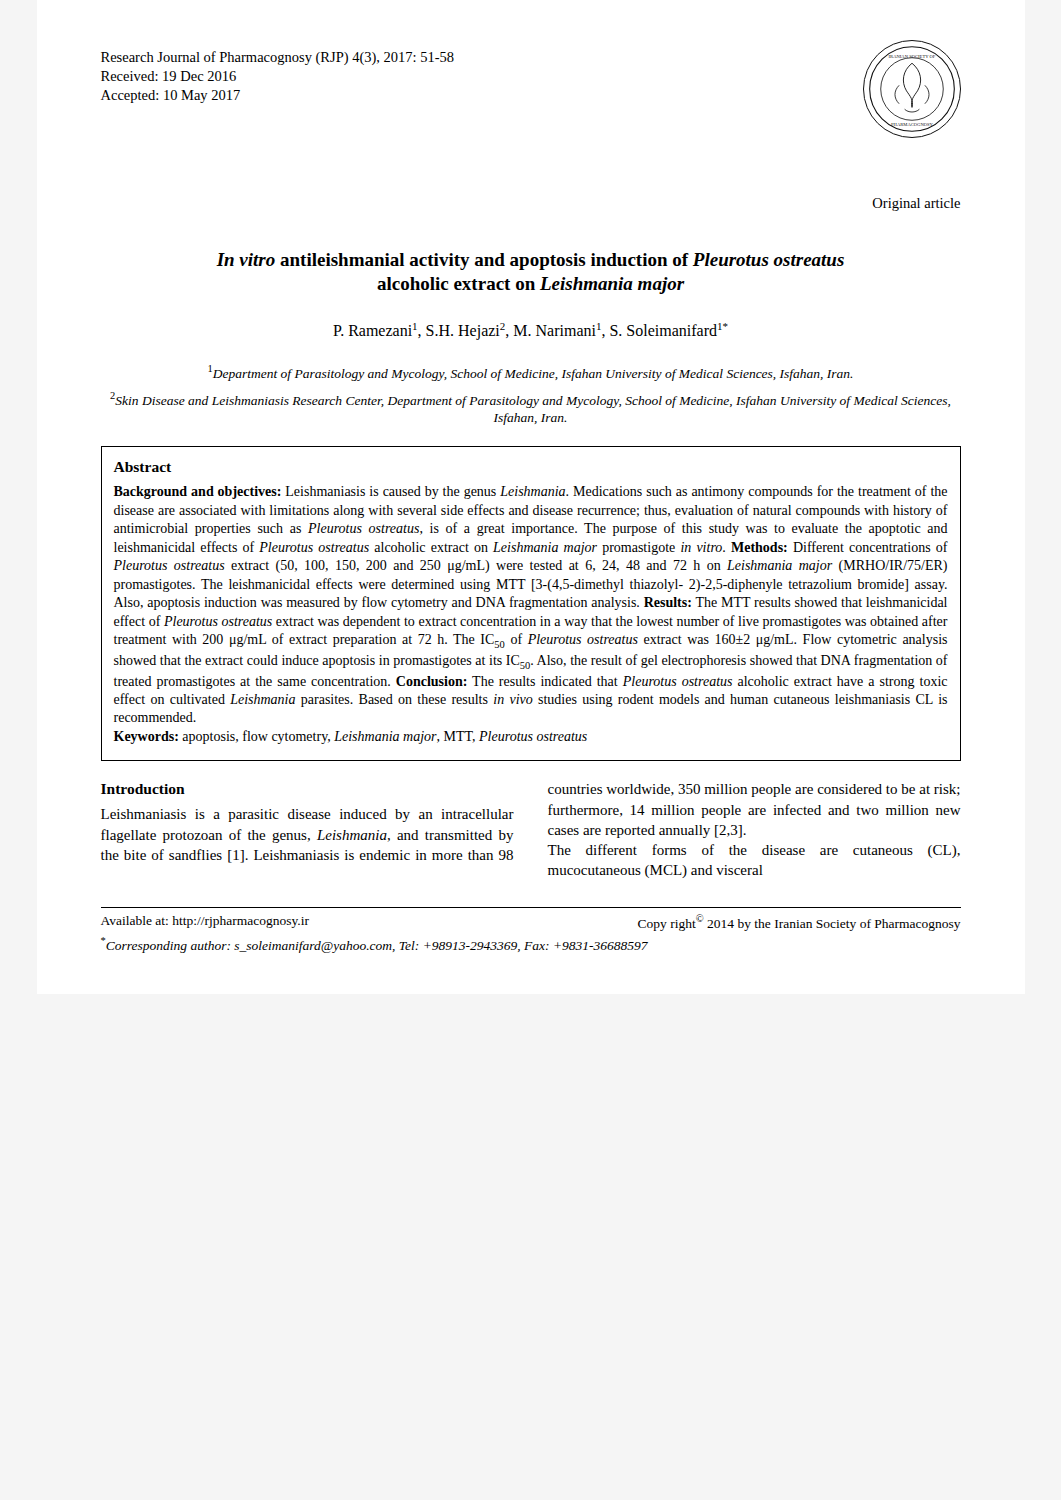Research Journal of Pharmacognosy (RJP) 4(3), 2017: 51-58
Received: 19 Dec 2016
Accepted: 10 May 2017
IRANIAN SOCIETY OF PHARMACOGNOSY
Original article
In vitro antileishmanial activity and apoptosis induction of Pleurotus ostreatus
alcoholic extract on Leishmania major
P. Ramezani1, S.H. Hejazi2, M. Narimani1, S. Soleimanifard1*
1Department of Parasitology and Mycology, School of Medicine, Isfahan University of Medical Sciences, Isfahan, Iran.
2Skin Disease and Leishmaniasis Research Center, Department of Parasitology and Mycology, School of Medicine, Isfahan University of Medical Sciences, Isfahan, Iran.
Abstract
Background and objectives: Leishmaniasis is caused by the genus Leishmania. Medications such as antimony compounds for the treatment of the disease are associated with limitations along with several side effects and disease recurrence; thus, evaluation of natural compounds with history of antimicrobial properties such as Pleurotus ostreatus, is of a great importance. The purpose of this study was to evaluate the apoptotic and leishmanicidal effects of Pleurotus ostreatus alcoholic extract on Leishmania major promastigote in vitro. Methods: Different concentrations of Pleurotus ostreatus extract (50, 100, 150, 200 and 250 μg/mL) were tested at 6, 24, 48 and 72 h on Leishmania major (MRHO/IR/75/ER) promastigotes. The leishmanicidal effects were determined using MTT [3-(4,5-dimethyl thiazolyl- 2)-2,5-diphenyle tetrazolium bromide] assay. Also, apoptosis induction was measured by flow cytometry and DNA fragmentation analysis. Results: The MTT results showed that leishmanicidal effect of Pleurotus ostreatus extract was dependent to extract concentration in a way that the lowest number of live promastigotes was obtained after treatment with 200 μg/mL of extract preparation at 72 h. The IC50 of Pleurotus ostreatus extract was 160±2 μg/mL. Flow cytometric analysis showed that the extract could induce apoptosis in promastigotes at its IC50. Also, the result of gel electrophoresis showed that DNA fragmentation of treated promastigotes at the same concentration. Conclusion: The results indicated that Pleurotus ostreatus alcoholic extract have a strong toxic effect on cultivated Leishmania parasites. Based on these results in vivo studies using rodent models and human cutaneous leishmaniasis CL is recommended.
Keywords: apoptosis, flow cytometry, Leishmania major, MTT, Pleurotus ostreatus
Introduction
Leishmaniasis is a parasitic disease induced by an intracellular flagellate protozoan of the genus, Leishmania, and transmitted by the bite of sandflies [1]. Leishmaniasis is endemic in more than 98 countries worldwide, 350 million people are considered to be at risk; furthermore, 14 million people are infected and two million new cases are reported annually [2,3].
The different forms of the disease are cutaneous (CL), mucocutaneous (MCL) and visceral
Available at: http://rjpharmacognosy.ir
Copy right© 2014 by the Iranian Society of Pharmacognosy
*Corresponding author: s_soleimanifard@yahoo.com, Tel: +98913-2943369, Fax: +9831-36688597